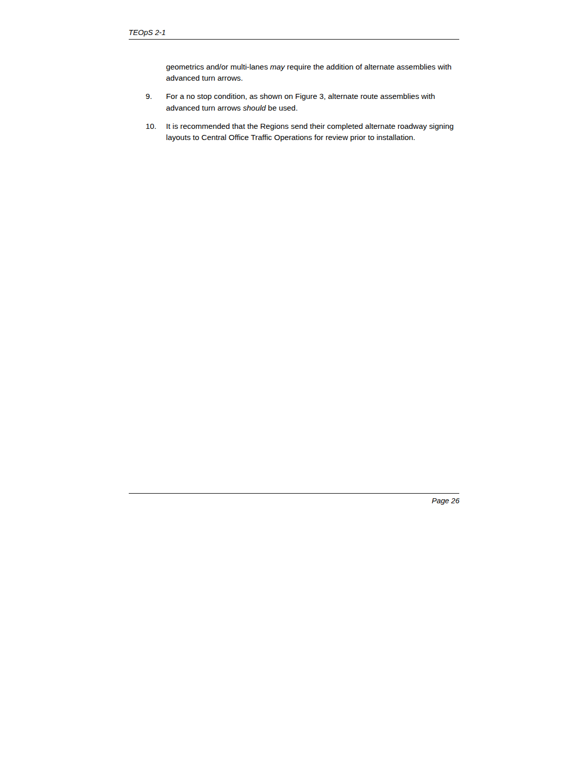TEOpS 2-1
geometrics and/or multi-lanes may require the addition of alternate assemblies with advanced turn arrows.
9. For a no stop condition, as shown on Figure 3, alternate route assemblies with advanced turn arrows should be used.
10. It is recommended that the Regions send their completed alternate roadway signing layouts to Central Office Traffic Operations for review prior to installation.
Page 26